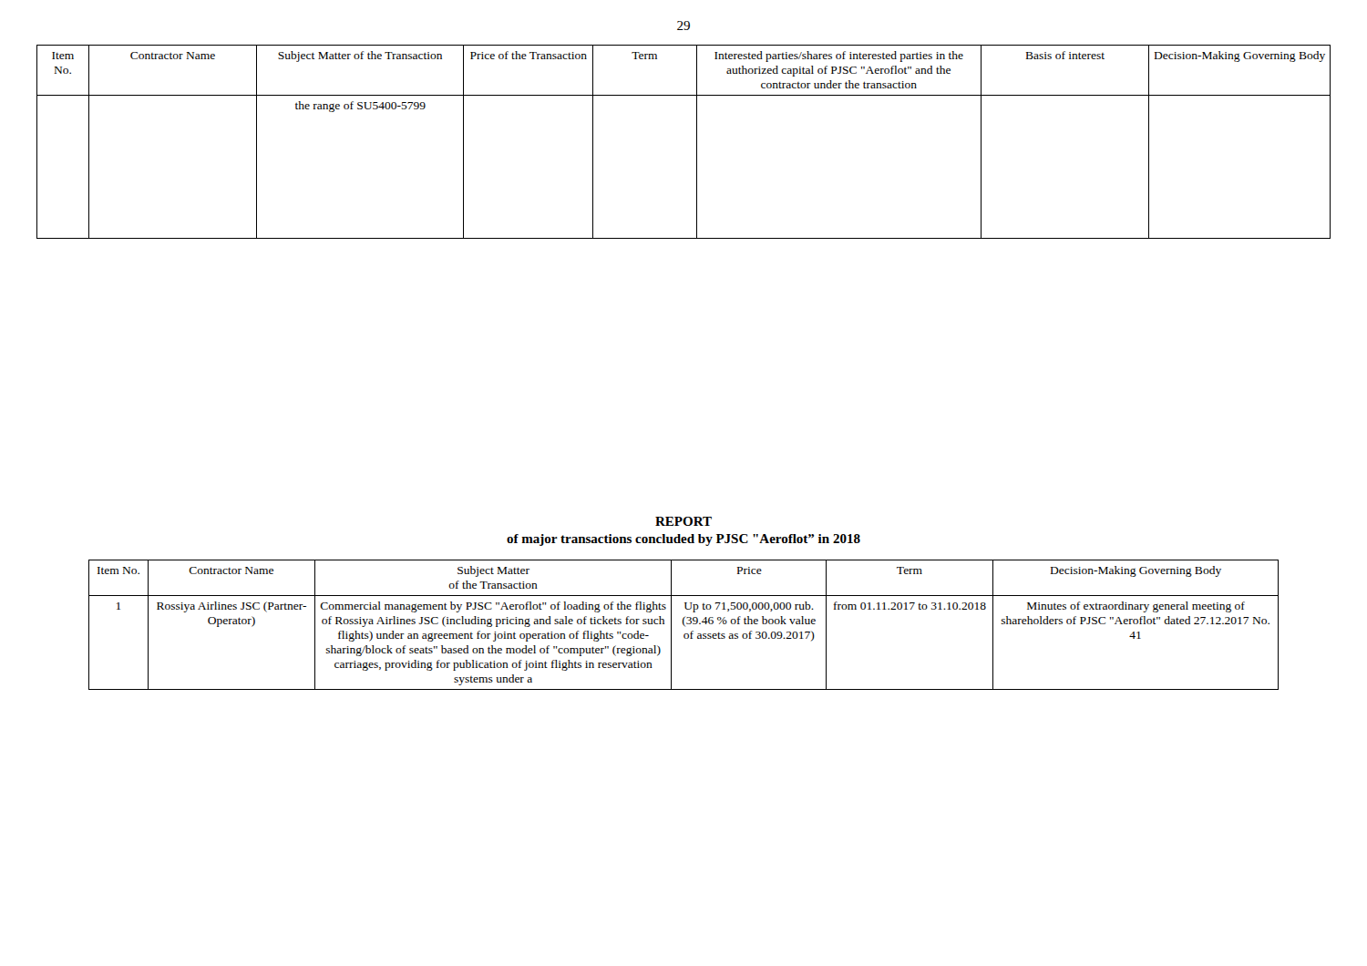29
| Item No. | Contractor Name | Subject Matter of the Transaction | Price of the Transaction | Term | Interested parties/shares of interested parties in the authorized capital of PJSC "Aeroflot" and the contractor under the transaction | Basis of interest | Decision-Making Governing Body |
| --- | --- | --- | --- | --- | --- | --- | --- |
| | | the range of SU5400-5799 | | | | | |
REPORT
of major transactions concluded by PJSC "Aeroflot” in 2018
| Item No. | Contractor Name | Subject Matter of the Transaction | Price | Term | Decision-Making Governing Body |
| --- | --- | --- | --- | --- | --- |
| 1 | Rossiya Airlines JSC (Partner-Operator) | Commercial management by PJSC "Aeroflot" of loading of the flights of Rossiya Airlines JSC (including pricing and sale of tickets for such flights) under an agreement for joint operation of flights "code-sharing/block of seats" based on the model of "computer" (regional) carriages, providing for publication of joint flights in reservation systems under a | Up to 71,500,000,000 rub. (39.46 % of the book value of assets as of 30.09.2017) | from 01.11.2017 to 31.10.2018 | Minutes of extraordinary general meeting of shareholders of PJSC "Aeroflot" dated 27.12.2017 No. 41 |